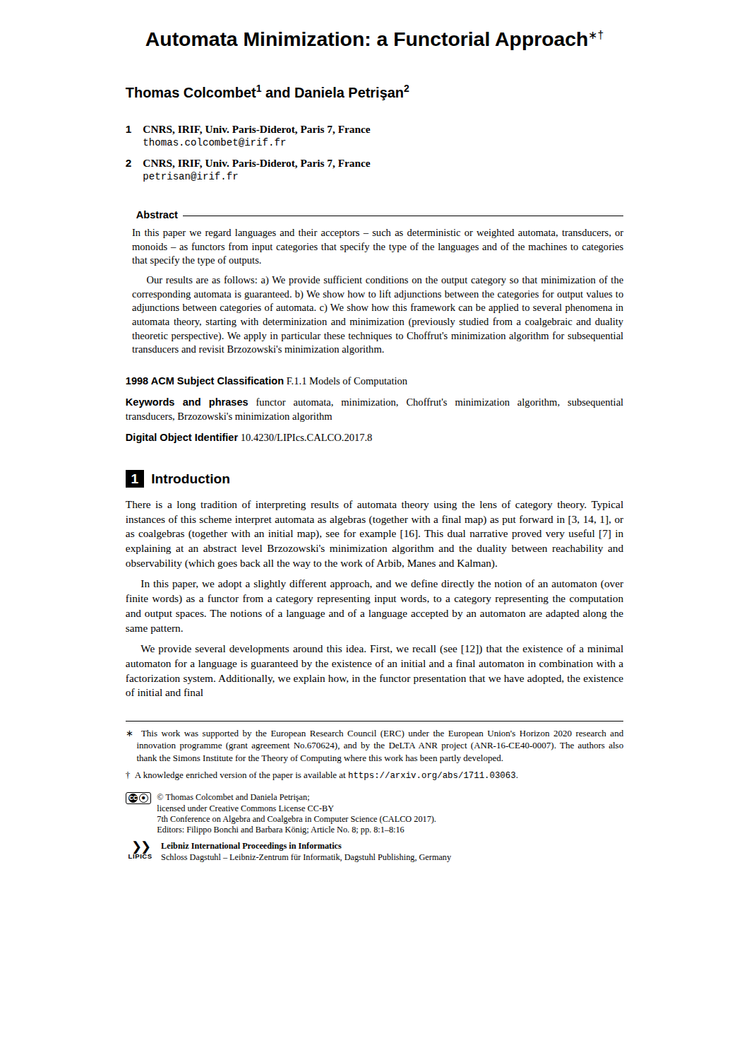Automata Minimization: a Functorial Approach∗†
Thomas Colcombet1 and Daniela Petrişan2
1
CNRS, IRIF, Univ. Paris-Diderot, Paris 7, France
thomas.colcombet@irif.fr
2
CNRS, IRIF, Univ. Paris-Diderot, Paris 7, France
petrisan@irif.fr
Abstract
In this paper we regard languages and their acceptors – such as deterministic or weighted automata, transducers, or monoids – as functors from input categories that specify the type of the languages and of the machines to categories that specify the type of outputs.
Our results are as follows: a) We provide sufficient conditions on the output category so that minimization of the corresponding automata is guaranteed. b) We show how to lift adjunctions between the categories for output values to adjunctions between categories of automata. c) We show how this framework can be applied to several phenomena in automata theory, starting with determinization and minimization (previously studied from a coalgebraic and duality theoretic perspective). We apply in particular these techniques to Choffrut's minimization algorithm for subsequential transducers and revisit Brzozowski's minimization algorithm.
1998 ACM Subject Classification F.1.1 Models of Computation
Keywords and phrases functor automata, minimization, Choffrut's minimization algorithm, subsequential transducers, Brzozowski's minimization algorithm
Digital Object Identifier 10.4230/LIPIcs.CALCO.2017.8
1 Introduction
There is a long tradition of interpreting results of automata theory using the lens of category theory. Typical instances of this scheme interpret automata as algebras (together with a final map) as put forward in [3, 14, 1], or as coalgebras (together with an initial map), see for example [16]. This dual narrative proved very useful [7] in explaining at an abstract level Brzozowski's minimization algorithm and the duality between reachability and observability (which goes back all the way to the work of Arbib, Manes and Kalman).
In this paper, we adopt a slightly different approach, and we define directly the notion of an automaton (over finite words) as a functor from a category representing input words, to a category representing the computation and output spaces. The notions of a language and of a language accepted by an automaton are adapted along the same pattern.
We provide several developments around this idea. First, we recall (see [12]) that the existence of a minimal automaton for a language is guaranteed by the existence of an initial and a final automaton in combination with a factorization system. Additionally, we explain how, in the functor presentation that we have adopted, the existence of initial and final
∗ This work was supported by the European Research Council (ERC) under the European Union's Horizon 2020 research and innovation programme (grant agreement No.670624), and by the DeLTA ANR project (ANR-16-CE40-0007). The authors also thank the Simons Institute for the Theory of Computing where this work has been partly developed.
† A knowledge enriched version of the paper is available at https://arxiv.org/abs/1711.03063.
cc●
© Thomas Colcombet and Daniela Petrişan;
licensed under Creative Commons License CC-BY
7th Conference on Algebra and Coalgebra in Computer Science (CALCO 2017).
Editors: Filippo Bonchi and Barbara König; Article No. 8; pp. 8:1–8:16
❯❯
LIPICS
Leibniz International Proceedings in Informatics
Schloss Dagstuhl – Leibniz-Zentrum für Informatik, Dagstuhl Publishing, Germany